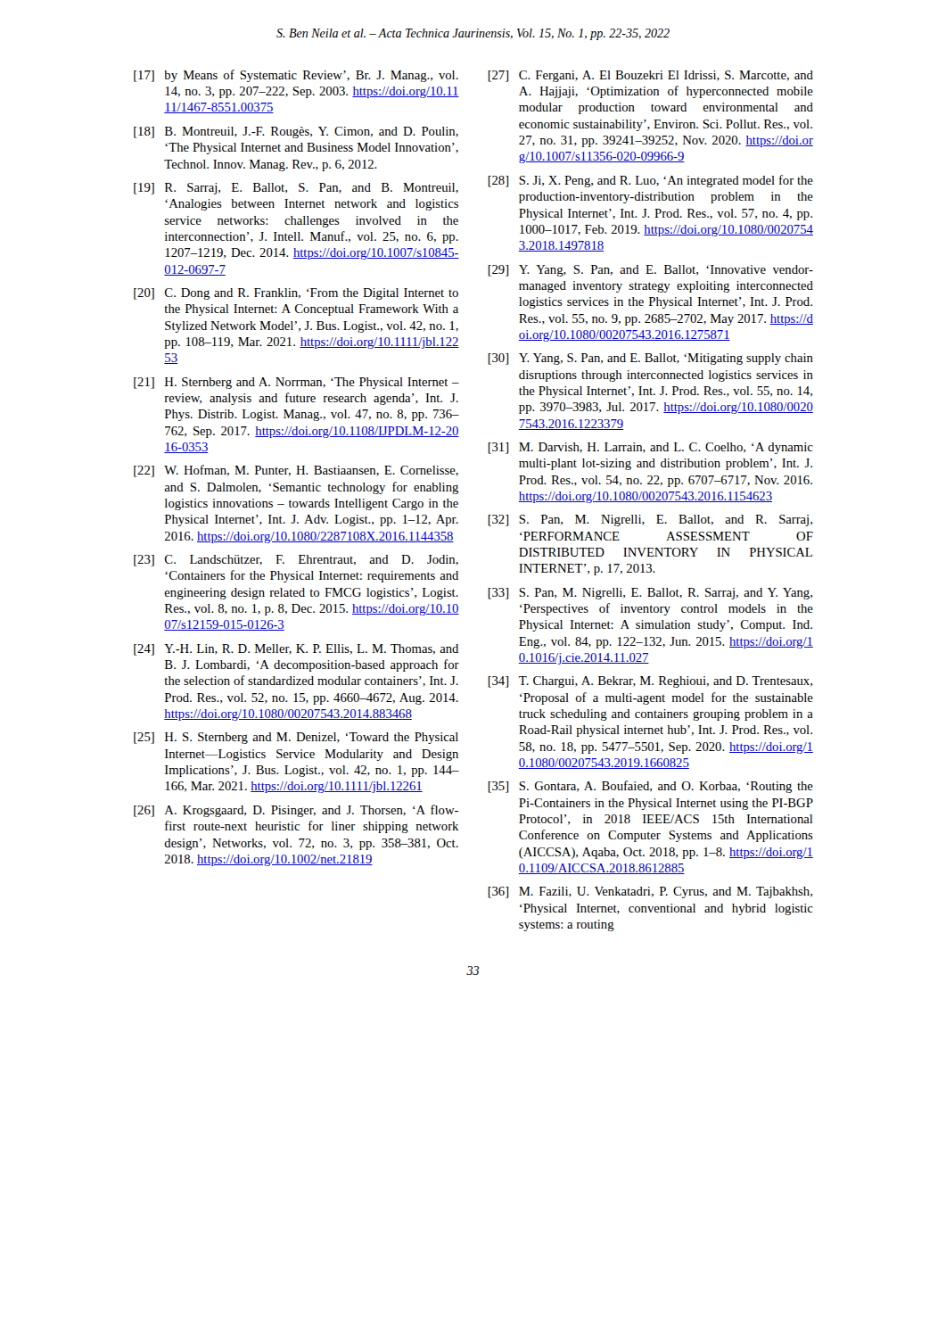S. Ben Neila et al. – Acta Technica Jaurinensis, Vol. 15, No. 1, pp. 22-35, 2022
by Means of Systematic Review’, Br. J. Manag., vol. 14, no. 3, pp. 207–222, Sep. 2003. https://doi.org/10.1111/1467-8551.00375
B. Montreuil, J.-F. Rougès, Y. Cimon, and D. Poulin, ‘The Physical Internet and Business Model Innovation’, Technol. Innov. Manag. Rev., p. 6, 2012.
R. Sarraj, E. Ballot, S. Pan, and B. Montreuil, ‘Analogies between Internet network and logistics service networks: challenges involved in the interconnection’, J. Intell. Manuf., vol. 25, no. 6, pp. 1207–1219, Dec. 2014. https://doi.org/10.1007/s10845-012-0697-7
C. Dong and R. Franklin, ‘From the Digital Internet to the Physical Internet: A Conceptual Framework With a Stylized Network Model’, J. Bus. Logist., vol. 42, no. 1, pp. 108–119, Mar. 2021. https://doi.org/10.1111/jbl.12253
H. Sternberg and A. Norrman, ‘The Physical Internet – review, analysis and future research agenda’, Int. J. Phys. Distrib. Logist. Manag., vol. 47, no. 8, pp. 736–762, Sep. 2017. https://doi.org/10.1108/IJPDLM-12-2016-0353
W. Hofman, M. Punter, H. Bastiaansen, E. Cornelisse, and S. Dalmolen, ‘Semantic technology for enabling logistics innovations – towards Intelligent Cargo in the Physical Internet’, Int. J. Adv. Logist., pp. 1–12, Apr. 2016. https://doi.org/10.1080/2287108X.2016.1144358
C. Landschützer, F. Ehrentraut, and D. Jodin, ‘Containers for the Physical Internet: requirements and engineering design related to FMCG logistics’, Logist. Res., vol. 8, no. 1, p. 8, Dec. 2015. https://doi.org/10.1007/s12159-015-0126-3
Y.-H. Lin, R. D. Meller, K. P. Ellis, L. M. Thomas, and B. J. Lombardi, ‘A decomposition-based approach for the selection of standardized modular containers’, Int. J. Prod. Res., vol. 52, no. 15, pp. 4660–4672, Aug. 2014. https://doi.org/10.1080/00207543.2014.883468
H. S. Sternberg and M. Denizel, ‘Toward the Physical Internet—Logistics Service Modularity and Design Implications’, J. Bus. Logist., vol. 42, no. 1, pp. 144–166, Mar. 2021. https://doi.org/10.1111/jbl.12261
A. Krogsgaard, D. Pisinger, and J. Thorsen, ‘A flow-first route-next heuristic for liner shipping network design’, Networks, vol. 72, no. 3, pp. 358–381, Oct. 2018. https://doi.org/10.1002/net.21819
C. Fergani, A. El Bouzekri El Idrissi, S. Marcotte, and A. Hajjaji, ‘Optimization of hyperconnected mobile modular production toward environmental and economic sustainability’, Environ. Sci. Pollut. Res., vol. 27, no. 31, pp. 39241–39252, Nov. 2020. https://doi.org/10.1007/s11356-020-09966-9
S. Ji, X. Peng, and R. Luo, ‘An integrated model for the production-inventory-distribution problem in the Physical Internet’, Int. J. Prod. Res., vol. 57, no. 4, pp. 1000–1017, Feb. 2019. https://doi.org/10.1080/00207543.2018.1497818
Y. Yang, S. Pan, and E. Ballot, ‘Innovative vendor-managed inventory strategy exploiting interconnected logistics services in the Physical Internet’, Int. J. Prod. Res., vol. 55, no. 9, pp. 2685–2702, May 2017. https://doi.org/10.1080/00207543.2016.1275871
Y. Yang, S. Pan, and E. Ballot, ‘Mitigating supply chain disruptions through interconnected logistics services in the Physical Internet’, Int. J. Prod. Res., vol. 55, no. 14, pp. 3970–3983, Jul. 2017. https://doi.org/10.1080/00207543.2016.1223379
M. Darvish, H. Larrain, and L. C. Coelho, ‘A dynamic multi-plant lot-sizing and distribution problem’, Int. J. Prod. Res., vol. 54, no. 22, pp. 6707–6717, Nov. 2016. https://doi.org/10.1080/00207543.2016.1154623
S. Pan, M. Nigrelli, E. Ballot, and R. Sarraj, ‘PERFORMANCE ASSESSMENT OF DISTRIBUTED INVENTORY IN PHYSICAL INTERNET’, p. 17, 2013.
S. Pan, M. Nigrelli, E. Ballot, R. Sarraj, and Y. Yang, ‘Perspectives of inventory control models in the Physical Internet: A simulation study’, Comput. Ind. Eng., vol. 84, pp. 122–132, Jun. 2015. https://doi.org/10.1016/j.cie.2014.11.027
T. Chargui, A. Bekrar, M. Reghioui, and D. Trentesaux, ‘Proposal of a multi-agent model for the sustainable truck scheduling and containers grouping problem in a Road-Rail physical internet hub’, Int. J. Prod. Res., vol. 58, no. 18, pp. 5477–5501, Sep. 2020. https://doi.org/10.1080/00207543.2019.1660825
S. Gontara, A. Boufaied, and O. Korbaa, ‘Routing the Pi-Containers in the Physical Internet using the PI-BGP Protocol’, in 2018 IEEE/ACS 15th International Conference on Computer Systems and Applications (AICCSA), Aqaba, Oct. 2018, pp. 1–8. https://doi.org/10.1109/AICCSA.2018.8612885
M. Fazili, U. Venkatadri, P. Cyrus, and M. Tajbakhsh, ‘Physical Internet, conventional and hybrid logistic systems: a routing
33